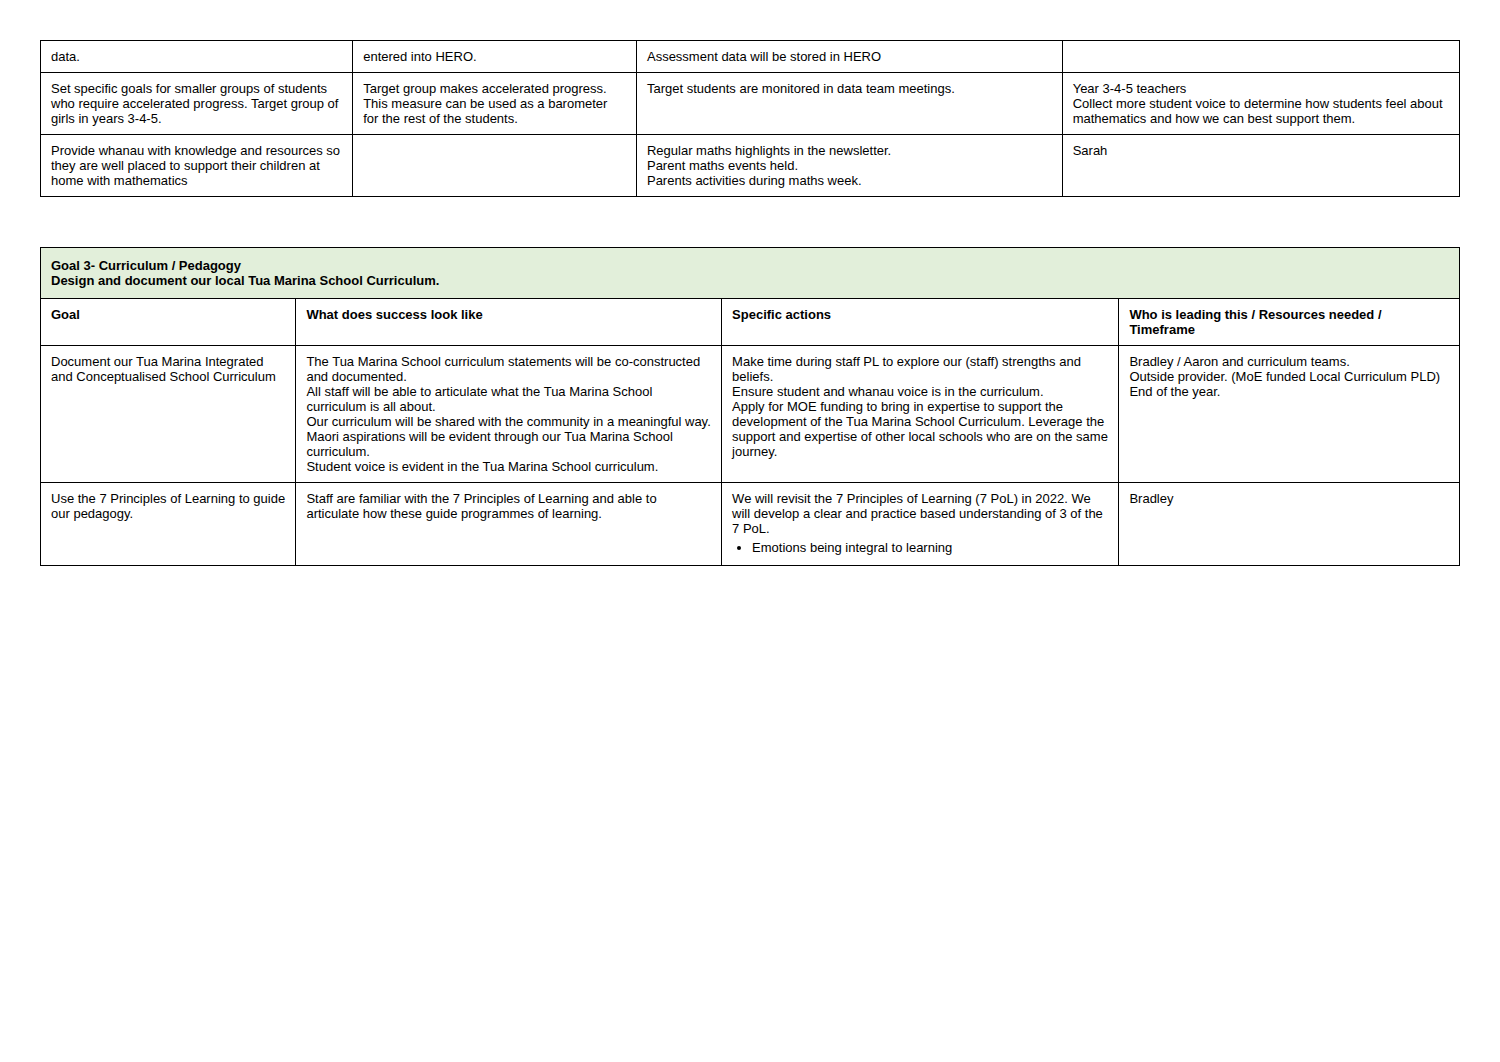| data. | entered into HERO. | Assessment data will be stored in HERO | |
| Set specific goals for smaller groups of students who require accelerated progress. Target group of girls in years 3-4-5. | Target group makes accelerated progress. This measure can be used as a barometer for the rest of the students. | Target students are monitored in data team meetings. | Year 3-4-5 teachers Collect more student voice to determine how students feel about mathematics and how we can best support them. |
| Provide whanau with knowledge and resources so they are well placed to support their children at home with mathematics | | Regular maths highlights in the newsletter. Parent maths events held. Parents activities during maths week. | Sarah |
| Goal 3- Curriculum / Pedagogy Design and document our local Tua Marina School Curriculum. |
| Goal | What does success look like | Specific actions | Who is leading this / Resources needed / Timeframe |
| Document our Tua Marina Integrated and Conceptualised School Curriculum | The Tua Marina School curriculum statements will be co-constructed and documented. All staff will be able to articulate what the Tua Marina School curriculum is all about. Our curriculum will be shared with the community in a meaningful way. Maori aspirations will be evident through our Tua Marina School curriculum. Student voice is evident in the Tua Marina School curriculum. | Make time during staff PL to explore our (staff) strengths and beliefs. Ensure student and whanau voice is in the curriculum. Apply for MOE funding to bring in expertise to support the development of the Tua Marina School Curriculum. Leverage the support and expertise of other local schools who are on the same journey. | Bradley / Aaron and curriculum teams. Outside provider. (MoE funded Local Curriculum PLD) End of the year. |
| Use the 7 Principles of Learning to guide our pedagogy. | Staff are familiar with the 7 Principles of Learning and able to articulate how these guide programmes of learning. | We will revisit the 7 Principles of Learning (7 PoL) in 2022. We will develop a clear and practice based understanding of 3 of the 7 PoL. Emotions being integral to learning | Bradley |